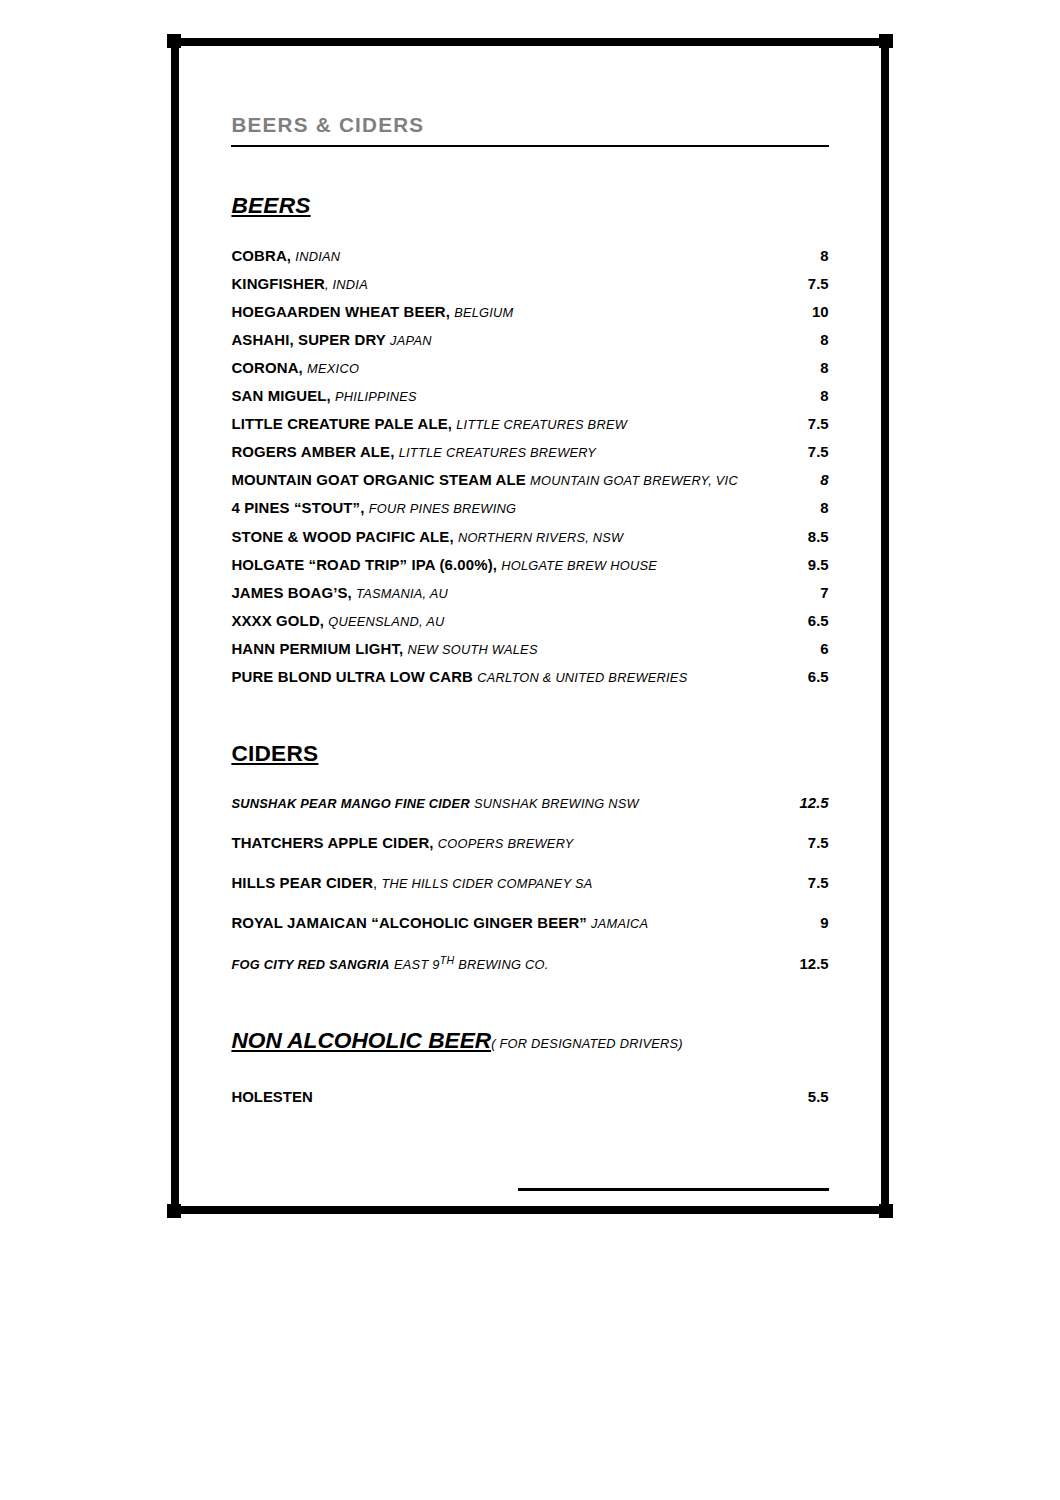Beers & Ciders
BEERS
COBRA, INDIAN 8
KINGFISHER, INDIA 7.5
HOEGAARDEN WHEAT BEER, BELGIUM 10
ASHAHI, SUPER DRY JAPAN 8
CORONA, MEXICO 8
SAN MIGUEL, PHILIPPINES 8
LITTLE CREATURE PALE ALE, LITTLE CREATURES BREW 7.5
ROGERS AMBER ALE, LITTLE CREATURES BREWERY 7.5
MOUNTAIN GOAT ORGANIC STEAM ALE MOUNTAIN GOAT BREWERY, VIC 8
4 PINES “STOUT”, FOUR PINES BREWING 8
STONE & WOOD PACIFIC ALE, NORTHERN RIVERS, NSW 8.5
HOLGATE “ROAD TRIP” IPA (6.00%), HOLGATE BREW HOUSE 9.5
JAMES BOAG’S, TASMANIA, AU 7
XXXX GOLD, QUEENSLAND, AU 6.5
HANN PERMIUM LIGHT, NEW SOUTH WALES 6
PURE BLOND ULTRA LOW CARB CARLTON & UNITED BREWERIES 6.5
CIDERS
SUNSHAK PEAR MANGO FINE CIDER SUNSHAK BREWING NSW 12.5
THATCHERS APPLE CIDER, COOPERS BREWERY 7.5
HILLS PEAR CIDER, THE HILLS CIDER COMPANEY SA 7.5
ROYAL JAMAICAN “ALCOHOLIC GINGER BEER” JAMAICA 9
FOG CITY RED SANGRIA EAST 9TH BREWING CO. 12.5
NON ALCOHOLIC BEER( FOR DESIGNATED DRIVERS)
HOLESTEN 5.5